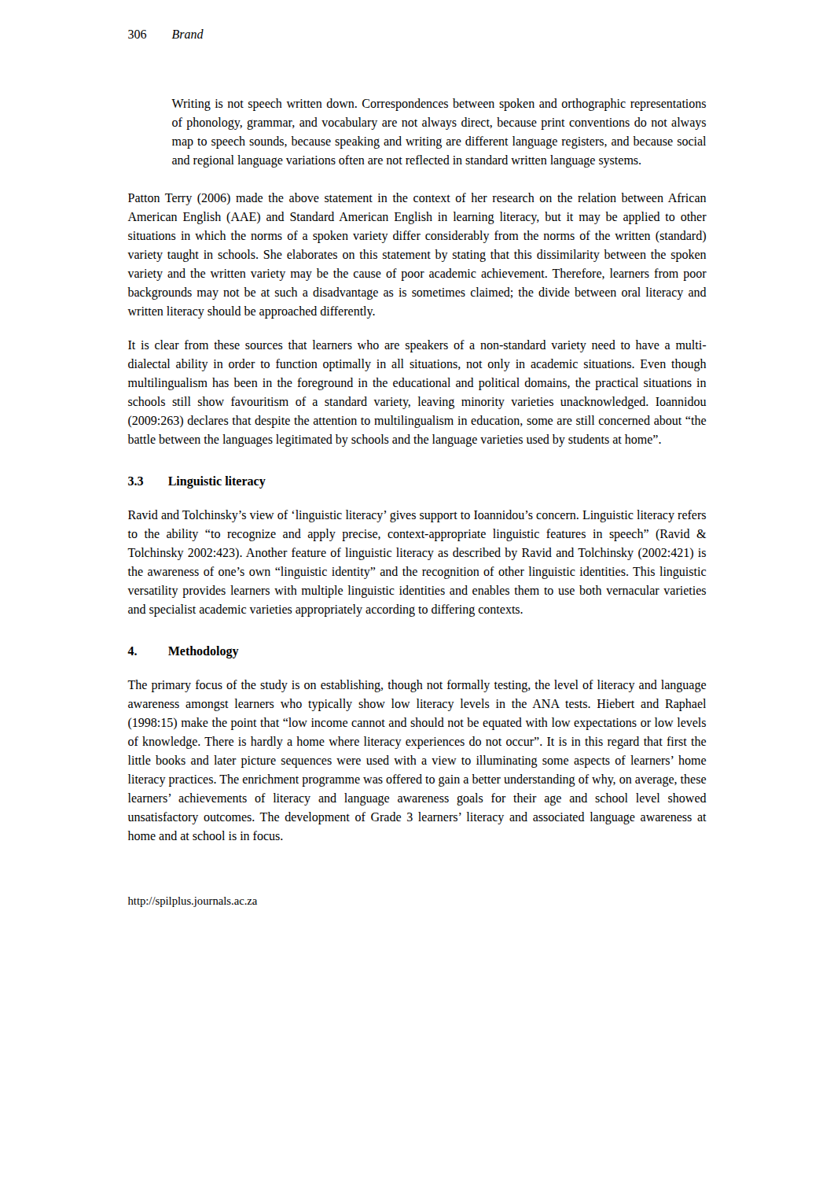306 Brand
Writing is not speech written down. Correspondences between spoken and orthographic representations of phonology, grammar, and vocabulary are not always direct, because print conventions do not always map to speech sounds, because speaking and writing are different language registers, and because social and regional language variations often are not reflected in standard written language systems.
Patton Terry (2006) made the above statement in the context of her research on the relation between African American English (AAE) and Standard American English in learning literacy, but it may be applied to other situations in which the norms of a spoken variety differ considerably from the norms of the written (standard) variety taught in schools. She elaborates on this statement by stating that this dissimilarity between the spoken variety and the written variety may be the cause of poor academic achievement. Therefore, learners from poor backgrounds may not be at such a disadvantage as is sometimes claimed; the divide between oral literacy and written literacy should be approached differently.
It is clear from these sources that learners who are speakers of a non-standard variety need to have a multi-dialectal ability in order to function optimally in all situations, not only in academic situations. Even though multilingualism has been in the foreground in the educational and political domains, the practical situations in schools still show favouritism of a standard variety, leaving minority varieties unacknowledged. Ioannidou (2009:263) declares that despite the attention to multilingualism in education, some are still concerned about “the battle between the languages legitimated by schools and the language varieties used by students at home”.
3.3 Linguistic literacy
Ravid and Tolchinsky’s view of ‘linguistic literacy’ gives support to Ioannidou’s concern. Linguistic literacy refers to the ability “to recognize and apply precise, context-appropriate linguistic features in speech” (Ravid & Tolchinsky 2002:423). Another feature of linguistic literacy as described by Ravid and Tolchinsky (2002:421) is the awareness of one’s own “linguistic identity” and the recognition of other linguistic identities. This linguistic versatility provides learners with multiple linguistic identities and enables them to use both vernacular varieties and specialist academic varieties appropriately according to differing contexts.
4. Methodology
The primary focus of the study is on establishing, though not formally testing, the level of literacy and language awareness amongst learners who typically show low literacy levels in the ANA tests. Hiebert and Raphael (1998:15) make the point that “low income cannot and should not be equated with low expectations or low levels of knowledge. There is hardly a home where literacy experiences do not occur”. It is in this regard that first the little books and later picture sequences were used with a view to illuminating some aspects of learners’ home literacy practices. The enrichment programme was offered to gain a better understanding of why, on average, these learners’ achievements of literacy and language awareness goals for their age and school level showed unsatisfactory outcomes. The development of Grade 3 learners’ literacy and associated language awareness at home and at school is in focus.
http://spilplus.journals.ac.za